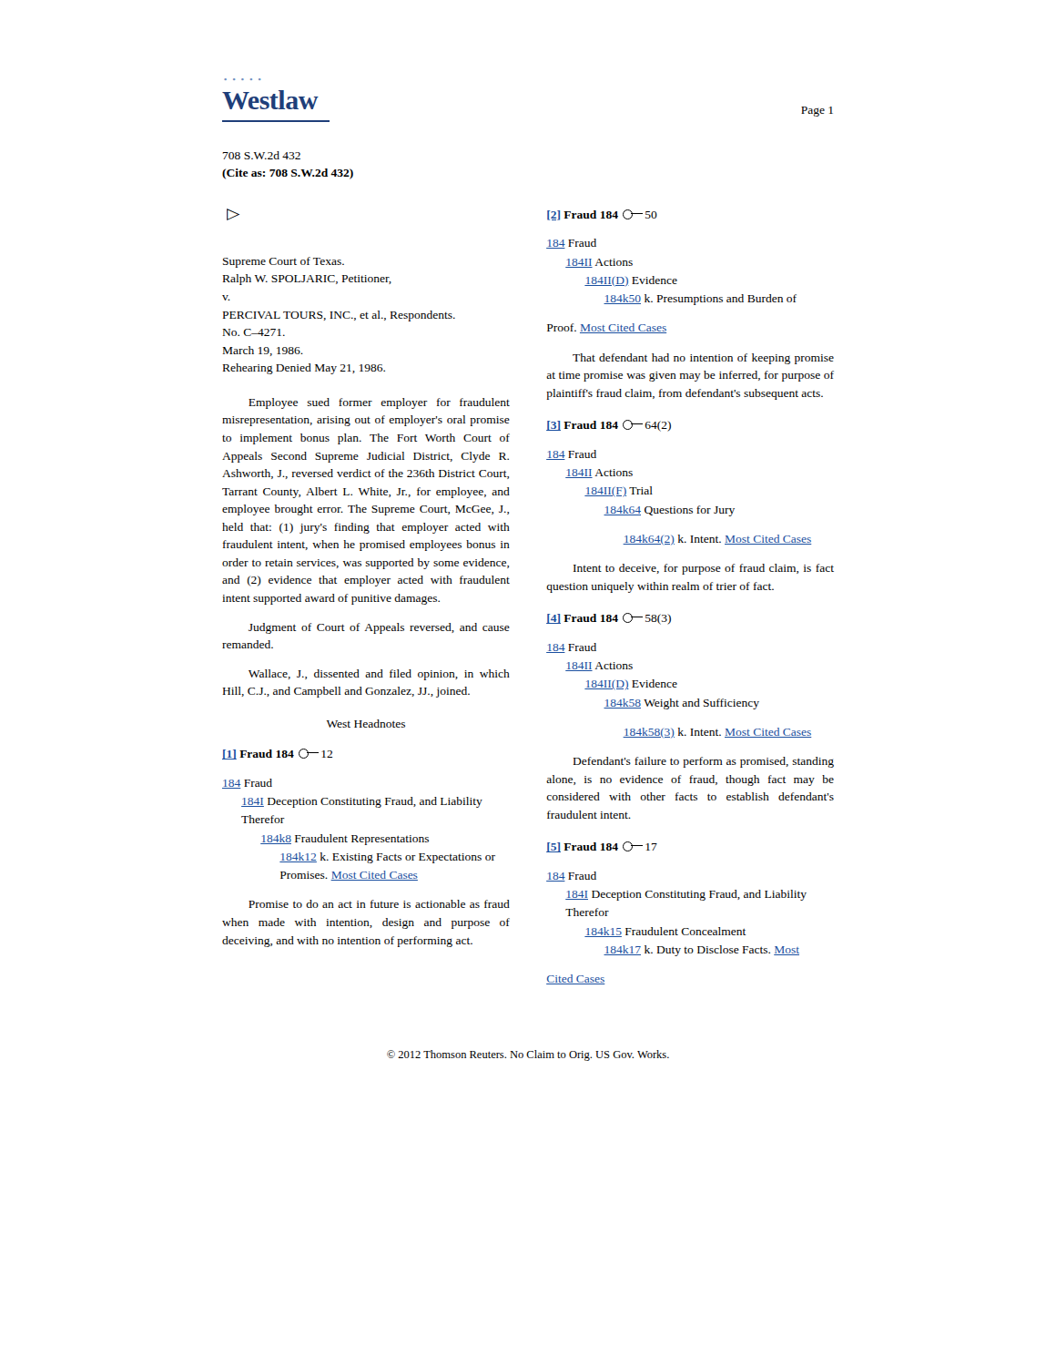• • • • • Westlaw
Page 1
708 S.W.2d 432
(Cite as: 708 S.W.2d 432)
▷
Supreme Court of Texas.
Ralph W. SPOLJARIC, Petitioner,
v.
PERCIVAL TOURS, INC., et al., Respondents.
No. C–4271.
March 19, 1986.
Rehearing Denied May 21, 1986.
Employee sued former employer for fraudulent misrepresentation, arising out of employer's oral promise to implement bonus plan. The Fort Worth Court of Appeals Second Supreme Judicial District, Clyde R. Ashworth, J., reversed verdict of the 236th District Court, Tarrant County, Albert L. White, Jr., for employee, and employee brought error. The Supreme Court, McGee, J., held that: (1) jury's finding that employer acted with fraudulent intent, when he promised employees bonus in order to retain services, was supported by some evidence, and (2) evidence that employer acted with fraudulent intent supported award of punitive damages.
Judgment of Court of Appeals reversed, and cause remanded.
Wallace, J., dissented and filed opinion, in which Hill, C.J., and Campbell and Gonzalez, JJ., joined.
West Headnotes
[1] Fraud 184 12
184 Fraud 184I Deception Constituting Fraud, and Liability Therefor 184k8 Fraudulent Representations 184k12 k. Existing Facts or Expectations or Promises. Most Cited Cases
Promise to do an act in future is actionable as fraud when made with intention, design and purpose of deceiving, and with no intention of performing act.
[2] Fraud 184 50
184 Fraud 184II Actions 184II(D) Evidence 184k50 k. Presumptions and Burden of
Proof. Most Cited Cases
That defendant had no intention of keeping promise at time promise was given may be inferred, for purpose of plaintiff's fraud claim, from defendant's subsequent acts.
[3] Fraud 184 64(2)
184 Fraud 184II Actions 184II(F) Trial 184k64 Questions for Jury
184k64(2) k. Intent. Most Cited Cases
Intent to deceive, for purpose of fraud claim, is fact question uniquely within realm of trier of fact.
[4] Fraud 184 58(3)
184 Fraud 184II Actions 184II(D) Evidence 184k58 Weight and Sufficiency
184k58(3) k. Intent. Most Cited Cases
Defendant's failure to perform as promised, standing alone, is no evidence of fraud, though fact may be considered with other facts to establish defendant's fraudulent intent.
[5] Fraud 184 17
184 Fraud 184I Deception Constituting Fraud, and Liability Therefor 184k15 Fraudulent Concealment 184k17 k. Duty to Disclose Facts. Most
Cited Cases
© 2012 Thomson Reuters. No Claim to Orig. US Gov. Works.